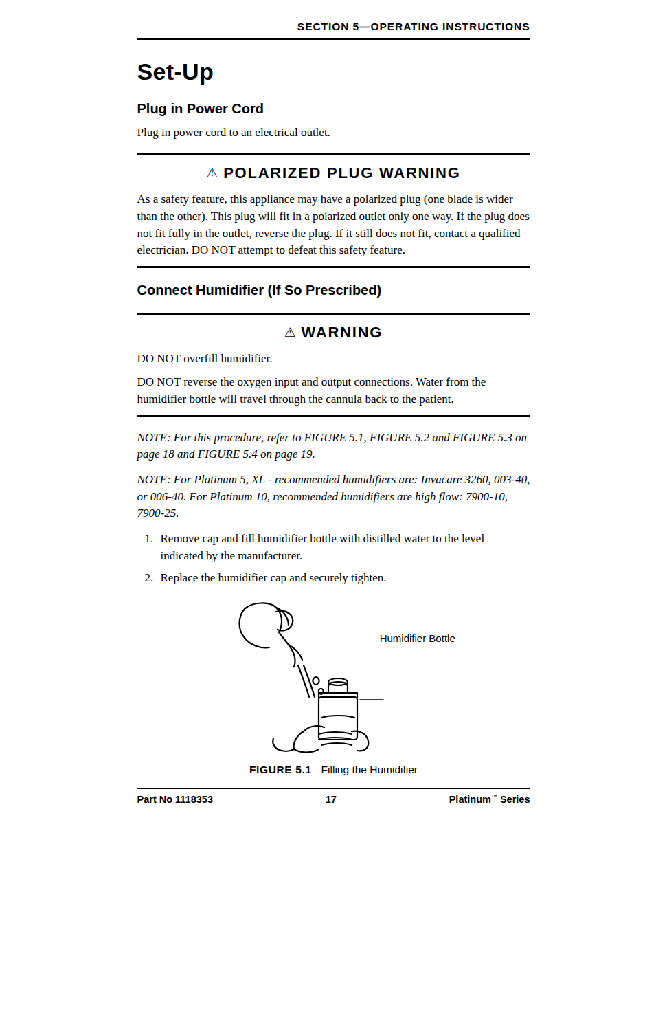SECTION 5—OPERATING INSTRUCTIONS
Set-Up
Plug in Power Cord
Plug in power cord to an electrical outlet.
⚠POLARIZED PLUG WARNING
As a safety feature, this appliance may have a polarized plug (one blade is wider than the other). This plug will fit in a polarized outlet only one way. If the plug does not fit fully in the outlet, reverse the plug. If it still does not fit, contact a qualified electrician. DO NOT attempt to defeat this safety feature.
Connect Humidifier (If So Prescribed)
⚠WARNING
DO NOT overfill humidifier.
DO NOT reverse the oxygen input and output connections. Water from the humidifier bottle will travel through the cannula back to the patient.
NOTE: For this procedure, refer to FIGURE 5.1, FIGURE 5.2 and FIGURE 5.3 on page 18 and FIGURE 5.4 on page 19.
NOTE: For Platinum 5, XL - recommended humidifiers are: Invacare 3260, 003-40, or 006-40. For Platinum 10, recommended humidifiers are high flow: 7900-10, 7900-25.
Remove cap and fill humidifier bottle with distilled water to the level indicated by the manufacturer.
Replace the humidifier cap and securely tighten.
Humidifier Bottle
FIGURE 5.1 Filling the Humidifier
Part No 1118353
17
Platinum™ Series